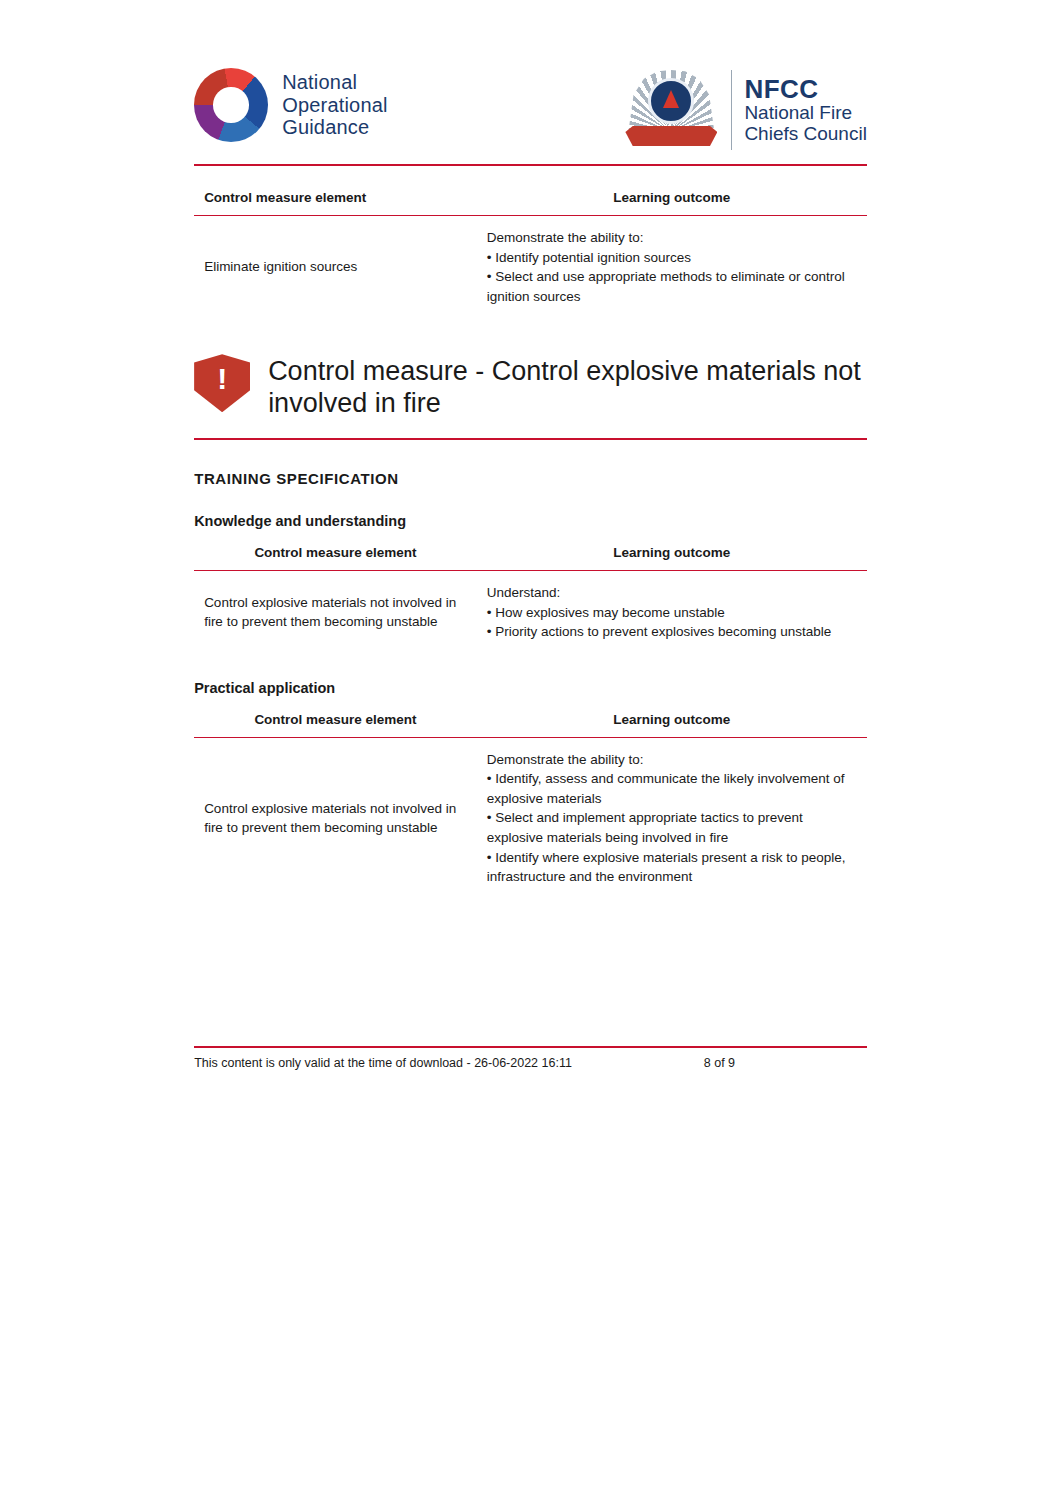National
Operational
Guidance
NFCC
National Fire
Chiefs Council
| Control measure element | Learning outcome |
| --- | --- |
| Eliminate ignition sources | Demonstrate the ability to: Identify potential ignition sources Select and use appropriate methods to eliminate or control ignition sources |
Control measure - Control explosive materials not involved in fire
TRAINING SPECIFICATION
Knowledge and understanding
| Control measure element | Learning outcome |
| --- | --- |
| Control explosive materials not involved in fire to prevent them becoming unstable | Understand: How explosives may become unstable Priority actions to prevent explosives becoming unstable |
Practical application
| Control measure element | Learning outcome |
| --- | --- |
| Control explosive materials not involved in fire to prevent them becoming unstable | Demonstrate the ability to: Identify, assess and communicate the likely involvement of explosive materials Select and implement appropriate tactics to prevent explosive materials being involved in fire Identify where explosive materials present a risk to people, infrastructure and the environment |
This content is only valid at the time of download - 26-06-2022 16:11 8 of 9